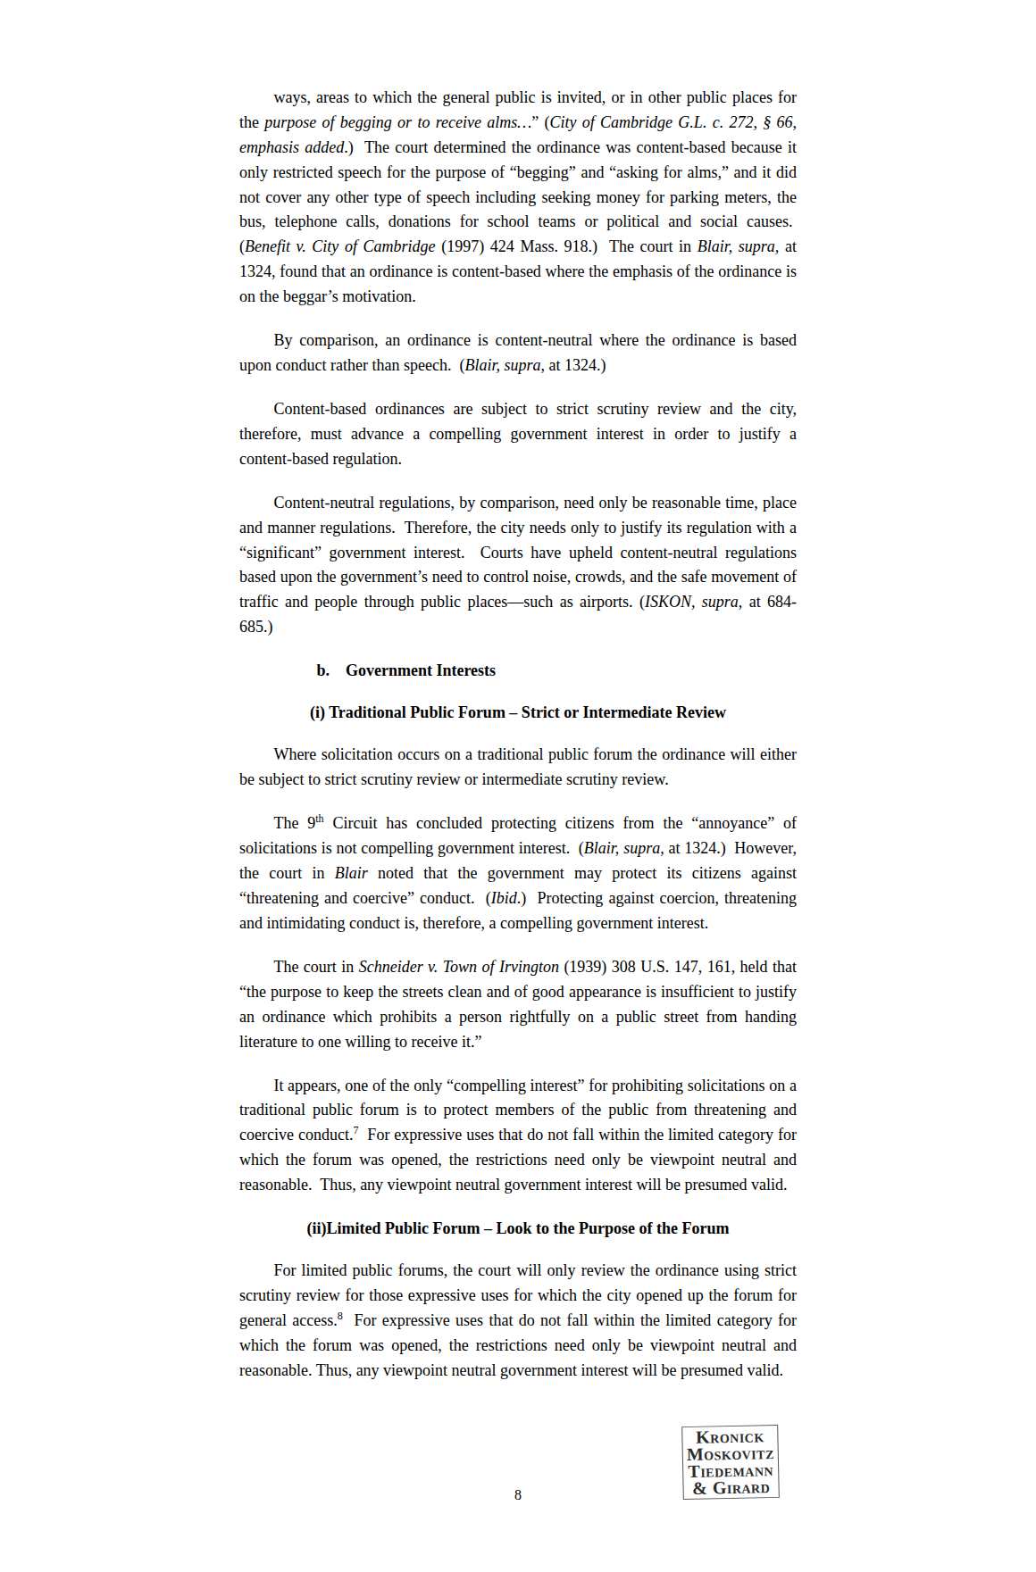ways, areas to which the general public is invited, or in other public places for the purpose of begging or to receive alms…” (City of Cambridge G.L. c. 272, § 66, emphasis added.) The court determined the ordinance was content-based because it only restricted speech for the purpose of “begging” and “asking for alms,” and it did not cover any other type of speech including seeking money for parking meters, the bus, telephone calls, donations for school teams or political and social causes. (Benefit v. City of Cambridge (1997) 424 Mass. 918.) The court in Blair, supra, at 1324, found that an ordinance is content-based where the emphasis of the ordinance is on the beggar’s motivation.
By comparison, an ordinance is content-neutral where the ordinance is based upon conduct rather than speech. (Blair, supra, at 1324.)
Content-based ordinances are subject to strict scrutiny review and the city, therefore, must advance a compelling government interest in order to justify a content-based regulation.
Content-neutral regulations, by comparison, need only be reasonable time, place and manner regulations. Therefore, the city needs only to justify its regulation with a “significant” government interest. Courts have upheld content-neutral regulations based upon the government’s need to control noise, crowds, and the safe movement of traffic and people through public places—such as airports. (ISKON, supra, at 684-685.)
b. Government Interests
(i) Traditional Public Forum – Strict or Intermediate Review
Where solicitation occurs on a traditional public forum the ordinance will either be subject to strict scrutiny review or intermediate scrutiny review.
The 9th Circuit has concluded protecting citizens from the “annoyance” of solicitations is not compelling government interest. (Blair, supra, at 1324.) However, the court in Blair noted that the government may protect its citizens against “threatening and coercive” conduct. (Ibid.) Protecting against coercion, threatening and intimidating conduct is, therefore, a compelling government interest.
The court in Schneider v. Town of Irvington (1939) 308 U.S. 147, 161, held that “the purpose to keep the streets clean and of good appearance is insufficient to justify an ordinance which prohibits a person rightfully on a public street from handing literature to one willing to receive it.”
It appears, one of the only “compelling interest” for prohibiting solicitations on a traditional public forum is to protect members of the public from threatening and coercive conduct.7 For expressive uses that do not fall within the limited category for which the forum was opened, the restrictions need only be viewpoint neutral and reasonable. Thus, any viewpoint neutral government interest will be presumed valid.
(ii)Limited Public Forum – Look to the Purpose of the Forum
For limited public forums, the court will only review the ordinance using strict scrutiny review for those expressive uses for which the city opened up the forum for general access.8 For expressive uses that do not fall within the limited category for which the forum was opened, the restrictions need only be viewpoint neutral and reasonable. Thus, any viewpoint neutral government interest will be presumed valid.
8
Kronick
Moskovitz
Tiedemann
& Girard